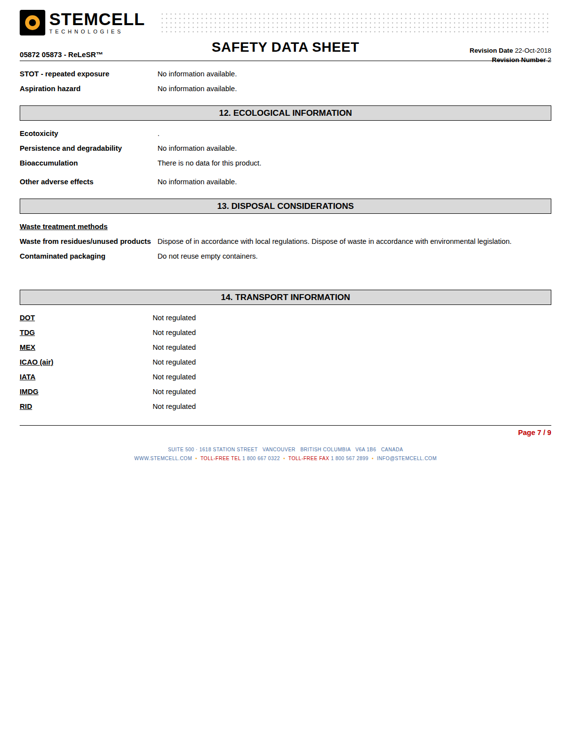STEMCELL
TECHNOLOGIES
SAFETY DATA SHEET
Revision Date 22-Oct-2018
Revision Number 2
05872 05873 - ReLeSR™
STOT - repeated exposure
No information available.
Aspiration hazard
No information available.
12. ECOLOGICAL INFORMATION
Ecotoxicity
.
Persistence and degradability
No information available.
Bioaccumulation
There is no data for this product.
Other adverse effects
No information available.
13. DISPOSAL CONSIDERATIONS
Waste treatment methods
Waste from residues/unused products
Dispose of in accordance with local regulations. Dispose of waste in accordance with environmental legislation.
Contaminated packaging
Do not reuse empty containers.
14. TRANSPORT INFORMATION
DOT
Not regulated
TDG
Not regulated
MEX
Not regulated
ICAO (air)
Not regulated
IATA
Not regulated
IMDG
Not regulated
RID
Not regulated
Page 7 / 9
SUITE 500 · 1618 STATION STREET VANCOUVER BRITISH COLUMBIA V6A 1B6 CANADA
WWW.STEMCELL.COM • TOLL-FREE TEL 1 800 667 0322 • TOLL-FREE FAX 1 800 567 2899 • INFO@STEMCELL.COM